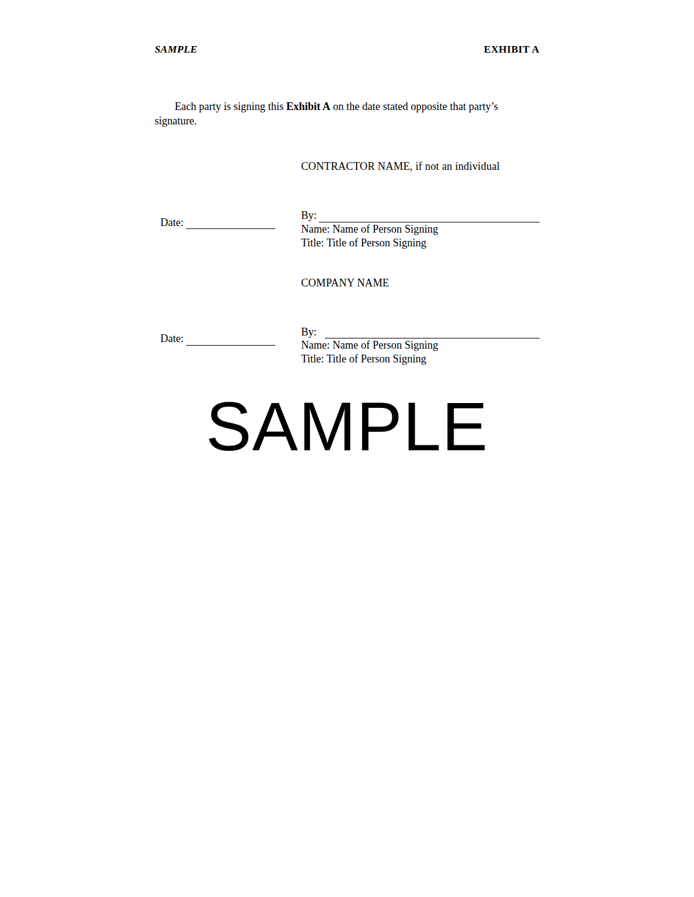SAMPLE
EXHIBIT A
Each party is signing this Exhibit A on the date stated opposite that party’s signature.
CONTRACTOR NAME, if not an individual
Date:
By:
Name: Name of Person Signing
Title: Title of Person Signing
COMPANY NAME
Date:
By:
Name: Name of Person Signing
Title: Title of Person Signing
SAMPLE